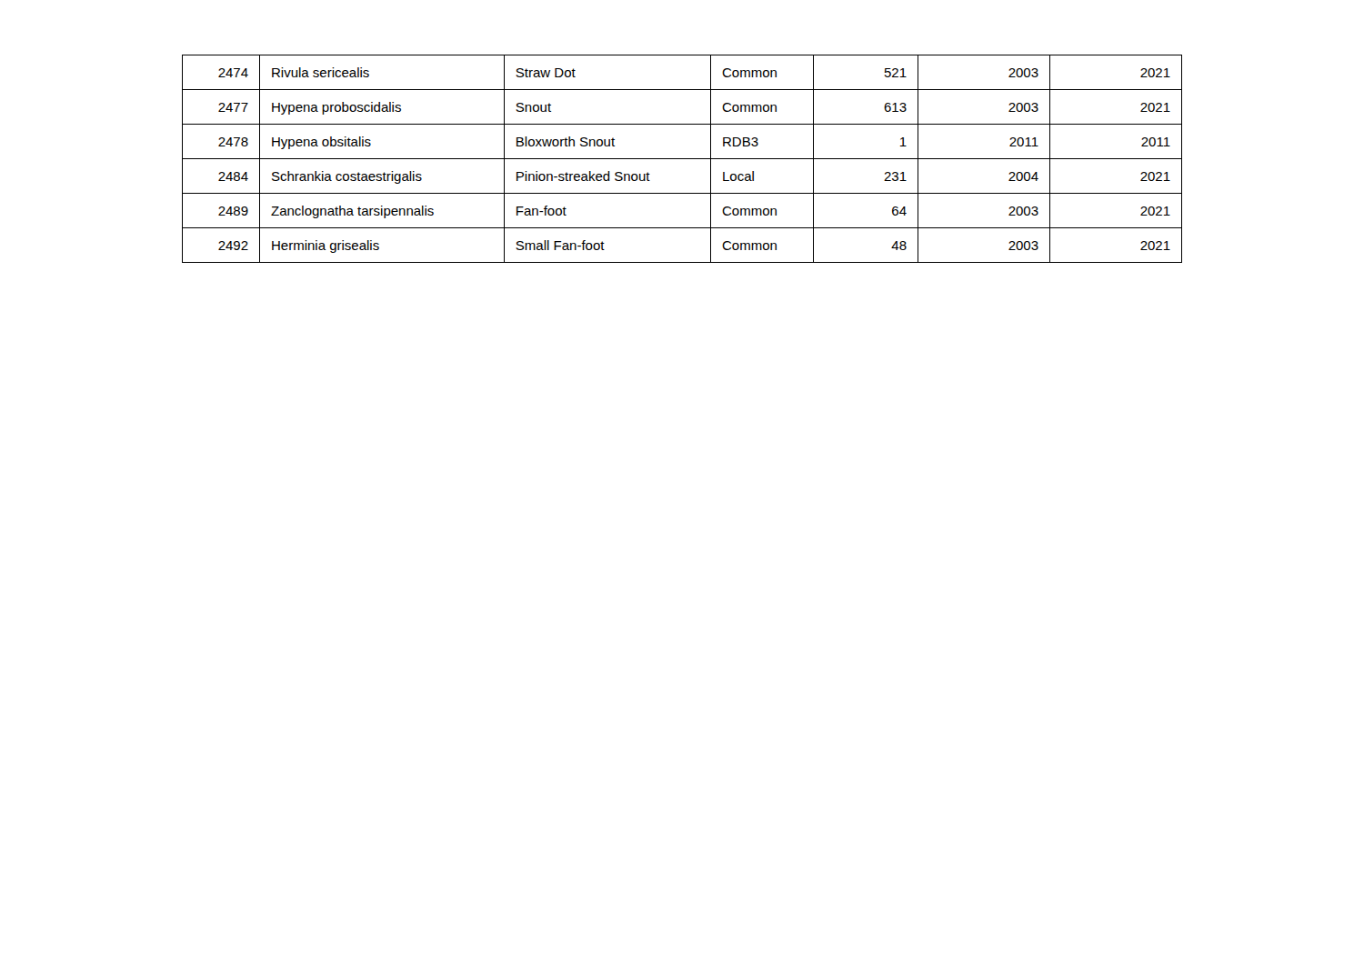| 2474 | Rivula sericealis | Straw Dot | Common | 521 | 2003 | 2021 |
| 2477 | Hypena proboscidalis | Snout | Common | 613 | 2003 | 2021 |
| 2478 | Hypena obsitalis | Bloxworth Snout | RDB3 | 1 | 2011 | 2011 |
| 2484 | Schrankia costaestrigalis | Pinion-streaked Snout | Local | 231 | 2004 | 2021 |
| 2489 | Zanclognatha tarsipennalis | Fan-foot | Common | 64 | 2003 | 2021 |
| 2492 | Herminia grisealis | Small Fan-foot | Common | 48 | 2003 | 2021 |